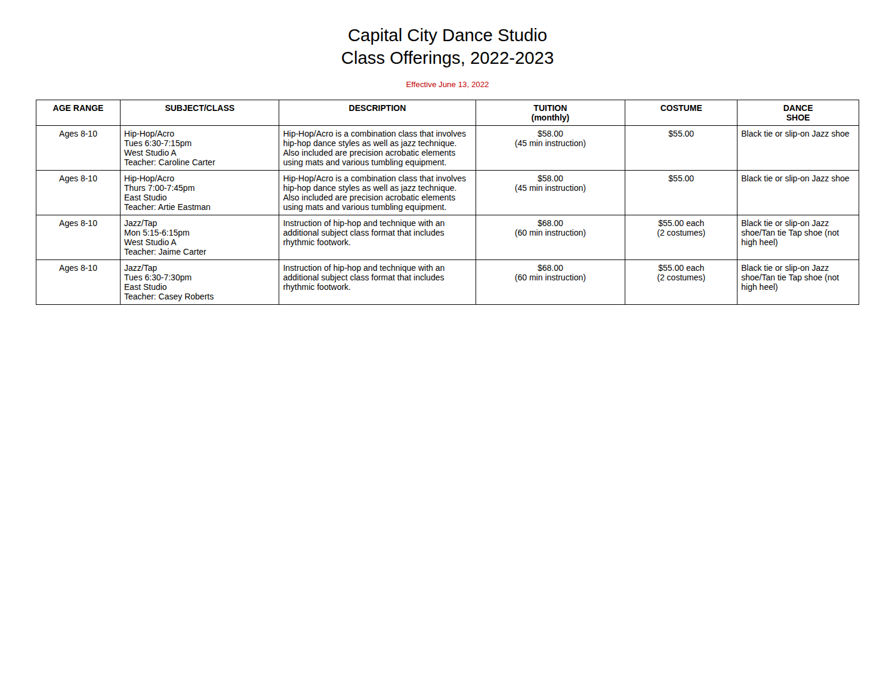Capital City Dance Studio
Class Offerings, 2022-2023
Effective June 13, 2022
| AGE RANGE | SUBJECT/CLASS | DESCRIPTION | TUITION (monthly) | COSTUME | DANCE SHOE |
| --- | --- | --- | --- | --- | --- |
| Ages 8-10 | Hip-Hop/Acro Tues 6:30-7:15pm West Studio A Teacher: Caroline Carter | Hip-Hop/Acro is a combination class that involves hip-hop dance styles as well as jazz technique. Also included are precision acrobatic elements using mats and various tumbling equipment. | $58.00 (45 min instruction) | $55.00 | Black tie or slip-on Jazz shoe |
| Ages 8-10 | Hip-Hop/Acro Thurs 7:00-7:45pm East Studio Teacher: Artie Eastman | Hip-Hop/Acro is a combination class that involves hip-hop dance styles as well as jazz technique. Also included are precision acrobatic elements using mats and various tumbling equipment. | $58.00 (45 min instruction) | $55.00 | Black tie or slip-on Jazz shoe |
| Ages 8-10 | Jazz/Tap Mon 5:15-6:15pm West Studio A Teacher: Jaime Carter | Instruction of hip-hop and technique with an additional subject class format that includes rhythmic footwork. | $68.00 (60 min instruction) | $55.00 each (2 costumes) | Black tie or slip-on Jazz shoe/Tan tie Tap shoe (not high heel) |
| Ages 8-10 | Jazz/Tap Tues 6:30-7:30pm East Studio Teacher: Casey Roberts | Instruction of hip-hop and technique with an additional subject class format that includes rhythmic footwork. | $68.00 (60 min instruction) | $55.00 each (2 costumes) | Black tie or slip-on Jazz shoe/Tan tie Tap shoe (not high heel) |